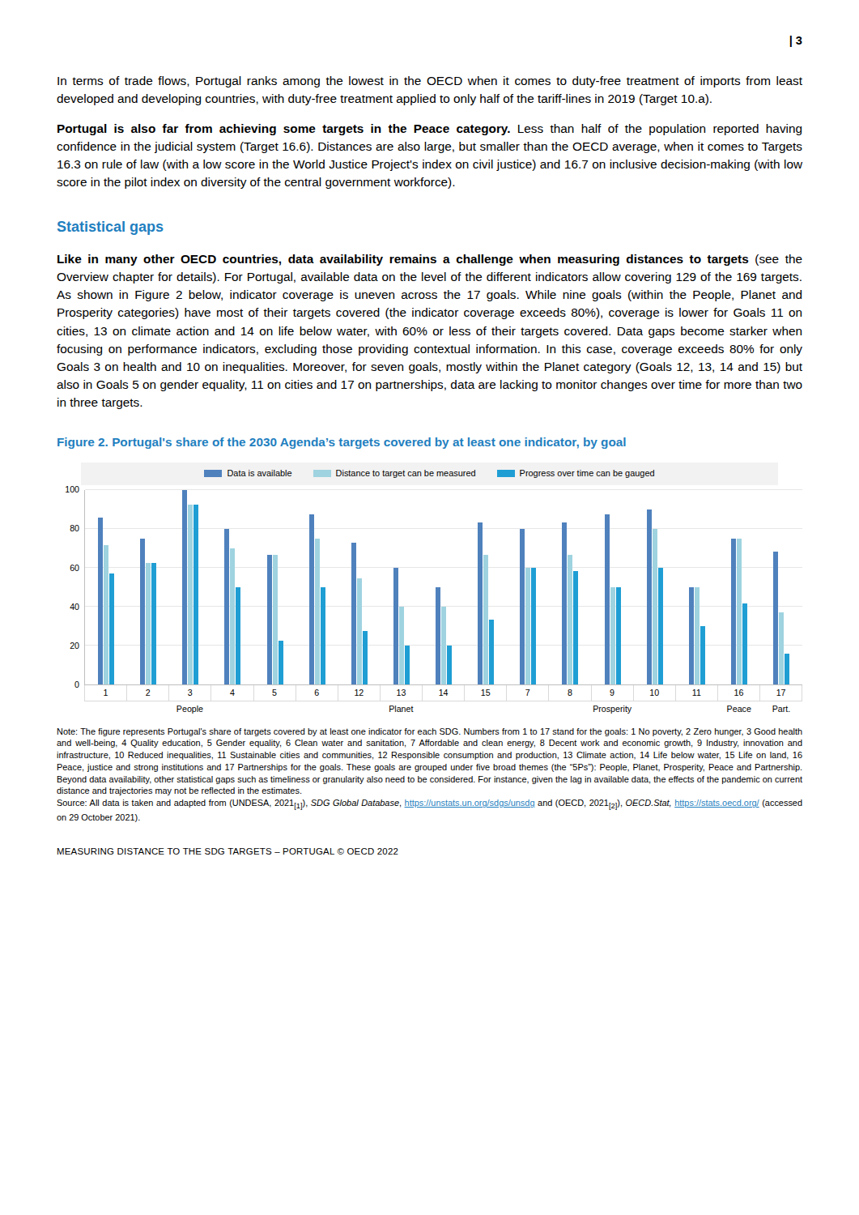| 3
In terms of trade flows, Portugal ranks among the lowest in the OECD when it comes to duty-free treatment of imports from least developed and developing countries, with duty-free treatment applied to only half of the tariff-lines in 2019 (Target 10.a).
Portugal is also far from achieving some targets in the Peace category. Less than half of the population reported having confidence in the judicial system (Target 16.6). Distances are also large, but smaller than the OECD average, when it comes to Targets 16.3 on rule of law (with a low score in the World Justice Project's index on civil justice) and 16.7 on inclusive decision-making (with low score in the pilot index on diversity of the central government workforce).
Statistical gaps
Like in many other OECD countries, data availability remains a challenge when measuring distances to targets (see the Overview chapter for details). For Portugal, available data on the level of the different indicators allow covering 129 of the 169 targets. As shown in Figure 2 below, indicator coverage is uneven across the 17 goals. While nine goals (within the People, Planet and Prosperity categories) have most of their targets covered (the indicator coverage exceeds 80%), coverage is lower for Goals 11 on cities, 13 on climate action and 14 on life below water, with 60% or less of their targets covered. Data gaps become starker when focusing on performance indicators, excluding those providing contextual information. In this case, coverage exceeds 80% for only Goals 3 on health and 10 on inequalities. Moreover, for seven goals, mostly within the Planet category (Goals 12, 13, 14 and 15) but also in Goals 5 on gender equality, 11 on cities and 17 on partnerships, data are lacking to monitor changes over time for more than two in three targets.
Figure 2. Portugal's share of the 2030 Agenda’s targets covered by at least one indicator, by goal
Data is available
Distance to target can be measured
Progress over time can be gauged
| 100 80 60 40 20 0 | |
1
2
3
4
5
6
12
13
14
15
7
8
9
10
11
16
17
People
Planet
Prosperity
Peace
Part.
Note: The figure represents Portugal's share of targets covered by at least one indicator for each SDG. Numbers from 1 to 17 stand for the goals: 1 No poverty, 2 Zero hunger, 3 Good health and well-being, 4 Quality education, 5 Gender equality, 6 Clean water and sanitation, 7 Affordable and clean energy, 8 Decent work and economic growth, 9 Industry, innovation and infrastructure, 10 Reduced inequalities, 11 Sustainable cities and communities, 12 Responsible consumption and production, 13 Climate action, 14 Life below water, 15 Life on land, 16 Peace, justice and strong institutions and 17 Partnerships for the goals. These goals are grouped under five broad themes (the “5Ps”): People, Planet, Prosperity, Peace and Partnership. Beyond data availability, other statistical gaps such as timeliness or granularity also need to be considered. For instance, given the lag in available data, the effects of the pandemic on current distance and trajectories may not be reflected in the estimates.
Source: All data is taken and adapted from (UNDESA, 2021[1]), SDG Global Database, https://unstats.un.org/sdgs/unsdg and (OECD, 2021[2]), OECD.Stat, https://stats.oecd.org/ (accessed on 29 October 2021).
MEASURING DISTANCE TO THE SDG TARGETS – PORTUGAL © OECD 2022